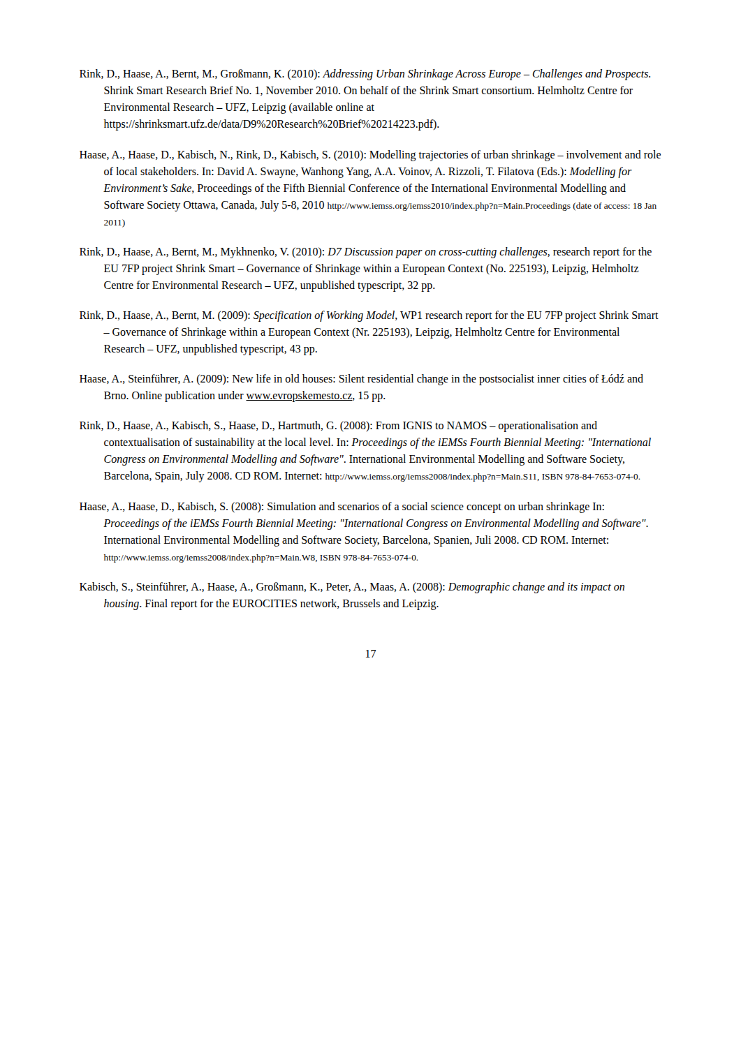Rink, D., Haase, A., Bernt, M., Großmann, K. (2010): Addressing Urban Shrinkage Across Europe – Challenges and Prospects. Shrink Smart Research Brief No. 1, November 2010. On behalf of the Shrink Smart consortium. Helmholtz Centre for Environmental Research – UFZ, Leipzig (available online at https://shrinksmart.ufz.de/data/D9%20Research%20Brief%20214223.pdf).
Haase, A., Haase, D., Kabisch, N., Rink, D., Kabisch, S. (2010): Modelling trajectories of urban shrinkage – involvement and role of local stakeholders. In: David A. Swayne, Wanhong Yang, A.A. Voinov, A. Rizzoli, T. Filatova (Eds.): Modelling for Environment’s Sake, Proceedings of the Fifth Biennial Conference of the International Environmental Modelling and Software Society Ottawa, Canada, July 5-8, 2010 http://www.iemss.org/iemss2010/index.php?n=Main.Proceedings (date of access: 18 Jan 2011)
Rink, D., Haase, A., Bernt, M., Mykhnenko, V. (2010): D7 Discussion paper on cross-cutting challenges, research report for the EU 7FP project Shrink Smart – Governance of Shrinkage within a European Context (No. 225193), Leipzig, Helmholtz Centre for Environmental Research – UFZ, unpublished typescript, 32 pp.
Rink, D., Haase, A., Bernt, M. (2009): Specification of Working Model, WP1 research report for the EU 7FP project Shrink Smart – Governance of Shrinkage within a European Context (Nr. 225193), Leipzig, Helmholtz Centre for Environmental Research – UFZ, unpublished typescript, 43 pp.
Haase, A., Steinführer, A. (2009): New life in old houses: Silent residential change in the postsocialist inner cities of Łódź and Brno. Online publication under www.evropskemesto.cz, 15 pp.
Rink, D., Haase, A., Kabisch, S., Haase, D., Hartmuth, G. (2008): From IGNIS to NAMOS – operationalisation and contextualisation of sustainability at the local level. In: Proceedings of the iEMSs Fourth Biennial Meeting: "International Congress on Environmental Modelling and Software". International Environmental Modelling and Software Society, Barcelona, Spain, July 2008. CD ROM. Internet: http://www.iemss.org/iemss2008/index.php?n=Main.S11, ISBN 978-84-7653-074-0.
Haase, A., Haase, D., Kabisch, S. (2008): Simulation and scenarios of a social science concept on urban shrinkage In: Proceedings of the iEMSs Fourth Biennial Meeting: "International Congress on Environmental Modelling and Software". International Environmental Modelling and Software Society, Barcelona, Spanien, Juli 2008. CD ROM. Internet: http://www.iemss.org/iemss2008/index.php?n=Main.W8, ISBN 978-84-7653-074-0.
Kabisch, S., Steinführer, A., Haase, A., Großmann, K., Peter, A., Maas, A. (2008): Demographic change and its impact on housing. Final report for the EUROCITIES network, Brussels and Leipzig.
17